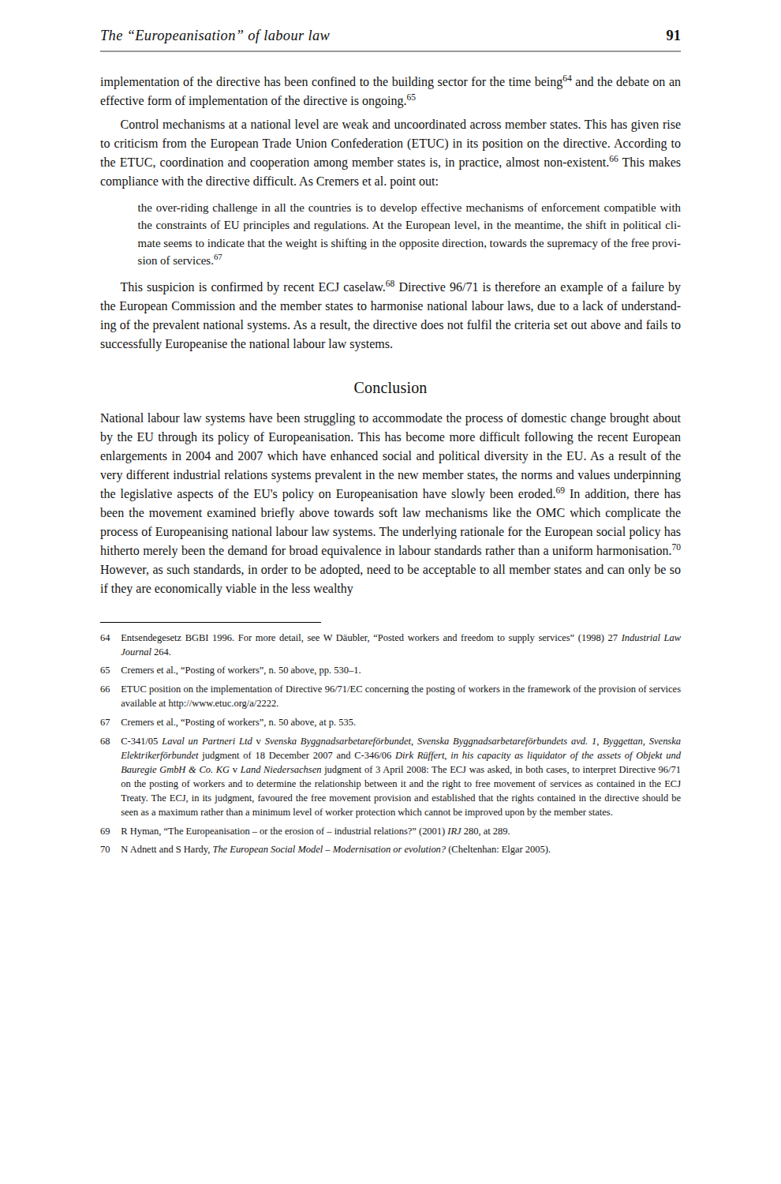The “Europeanisation” of labour law 91
implementation of the directive has been confined to the building sector for the time being64 and the debate on an effective form of implementation of the directive is ongoing.65
Control mechanisms at a national level are weak and uncoordinated across member states. This has given rise to criticism from the European Trade Union Confederation (ETUC) in its position on the directive. According to the ETUC, coordination and cooperation among member states is, in practice, almost non-existent.66 This makes compliance with the directive difficult. As Cremers et al. point out:
the over-riding challenge in all the countries is to develop effective mechanisms of enforcement compatible with the constraints of EU principles and regulations. At the European level, in the meantime, the shift in political climate seems to indicate that the weight is shifting in the opposite direction, towards the supremacy of the free provision of services.67
This suspicion is confirmed by recent ECJ caselaw.68 Directive 96/71 is therefore an example of a failure by the European Commission and the member states to harmonise national labour laws, due to a lack of understanding of the prevalent national systems. As a result, the directive does not fulfil the criteria set out above and fails to successfully Europeanise the national labour law systems.
Conclusion
National labour law systems have been struggling to accommodate the process of domestic change brought about by the EU through its policy of Europeanisation. This has become more difficult following the recent European enlargements in 2004 and 2007 which have enhanced social and political diversity in the EU. As a result of the very different industrial relations systems prevalent in the new member states, the norms and values underpinning the legislative aspects of the EU's policy on Europeanisation have slowly been eroded.69 In addition, there has been the movement examined briefly above towards soft law mechanisms like the OMC which complicate the process of Europeanising national labour law systems. The underlying rationale for the European social policy has hitherto merely been the demand for broad equivalence in labour standards rather than a uniform harmonisation.70 However, as such standards, in order to be adopted, need to be acceptable to all member states and can only be so if they are economically viable in the less wealthy
Entsendegesetz BGBI 1996. For more detail, see W Däubler, “Posted workers and freedom to supply services” (1998) 27 Industrial Law Journal 264.
Cremers et al., “Posting of workers”, n. 50 above, pp. 530–1.
ETUC position on the implementation of Directive 96/71/EC concerning the posting of workers in the framework of the provision of services available at http://www.etuc.org/a/2222.
Cremers et al., “Posting of workers”, n. 50 above, at p. 535.
C-341/05 Laval un Partneri Ltd v Svenska Byggnadsarbetareförbundet, Svenska Byggnadsarbetareförbundets avd. 1, Byggettan, Svenska Elektrikerförbundet judgment of 18 December 2007 and C-346/06 Dirk Rüffert, in his capacity as liquidator of the assets of Objekt und Bauregie GmbH & Co. KG v Land Niedersachsen judgment of 3 April 2008: The ECJ was asked, in both cases, to interpret Directive 96/71 on the posting of workers and to determine the relationship between it and the right to free movement of services as contained in the ECJ Treaty. The ECJ, in its judgment, favoured the free movement provision and established that the rights contained in the directive should be seen as a maximum rather than a minimum level of worker protection which cannot be improved upon by the member states.
R Hyman, “The Europeanisation – or the erosion of – industrial relations?” (2001) IRJ 280, at 289.
N Adnett and S Hardy, The European Social Model – Modernisation or evolution? (Cheltenhan: Elgar 2005).